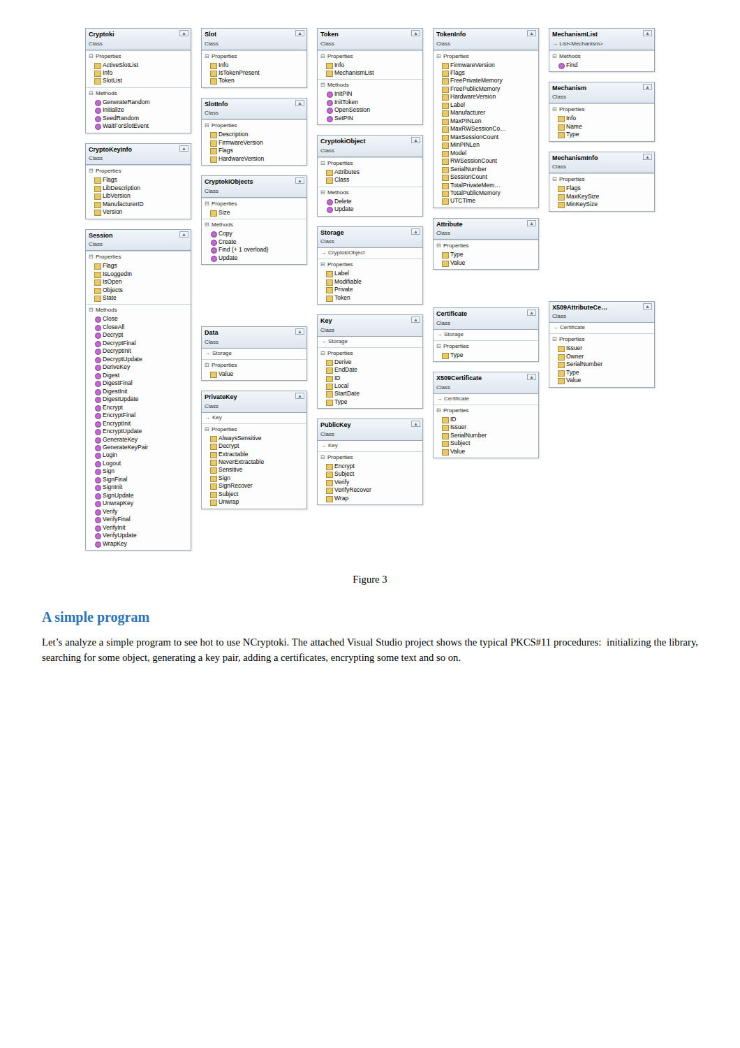▲Cryptoki Class
Properties
ActiveSlotList
Info
SlotList
Methods
GenerateRandom
Initialize
SeedRandom
WaitForSlotEvent
▲CryptoKeyInfo Class
Properties
Flags
LibDescription
LibVersion
ManufacturerID
Version
▲Session Class
Properties
Flags
IsLoggedIn
IsOpen
Objects
State
Methods
Close
CloseAll
Decrypt
DecryptFinal
DecryptInit
DecryptUpdate
DeriveKey
Digest
DigestFinal
DigestInit
DigestUpdate
Encrypt
EncryptFinal
EncryptInit
EncryptUpdate
GenerateKey
GenerateKeyPair
Login
Logout
Sign
SignFinal
SignInit
SignUpdate
UnwrapKey
Verify
VerifyFinal
VerifyInit
VerifyUpdate
WrapKey
▲Slot Class
Properties
Info
IsTokenPresent
Token
▲SlotInfo Class
Properties
Description
FirmwareVersion
Flags
HardwareVersion
▲CryptokiObjects Class
Properties
Size
Methods
Copy
Create
Find (+ 1 overload)
Update
▲Data Class
Storage
Properties
Value
▲PrivateKey Class
Key
Properties
AlwaysSensitive
Decrypt
Extractable
NeverExtractable
Sensitive
Sign
SignRecover
Subject
Unwrap
▲Token Class
Properties
Info
MechanismList
Methods
InitPIN
InitToken
OpenSession
SetPIN
▲CryptokiObject Class
Properties
Attributes
Class
Methods
Delete
Update
▲Storage Class
CryptokiObject
Properties
Label
Modifiable
Private
Token
▲Key Class
Storage
Properties
Derive
EndDate
ID
Local
StartDate
Type
▲PublicKey Class
Key
Properties
Encrypt
Subject
Verify
VerifyRecover
Wrap
▲TokenInfo Class
Properties
FirmwareVersion
Flags
FreePrivateMemory
FreePublicMemory
HardwareVersion
Label
Manufacturer
MaxPINLen
MaxRWSessionCo…
MaxSessionCount
MinPINLen
Model
RWSessionCount
SerialNumber
SessionCount
TotalPrivateMem…
TotalPublicMemory
UTCTime
▲Attribute Class
Properties
Type
Value
▲Certificate Class
Storage
Properties
Type
▲X509Certificate Class
Certificate
Properties
ID
Issuer
SerialNumber
Subject
Value
▲MechanismList→ List<Mechanism>
Methods
Find
▲Mechanism Class
Properties
Info
Name
Type
▲MechanismInfo Class
Properties
Flags
MaxKeySize
MinKeySize
▲X509AttributeCe…Class
Certificate
Properties
Issuer
Owner
SerialNumber
Type
Value
Figure 3
A simple program
Let’s analyze a simple program to see hot to use NCryptoki. The attached Visual Studio project shows the typical PKCS#11 procedures: initializing the library, searching for some object, generating a key pair, adding a certificates, encrypting some text and so on.